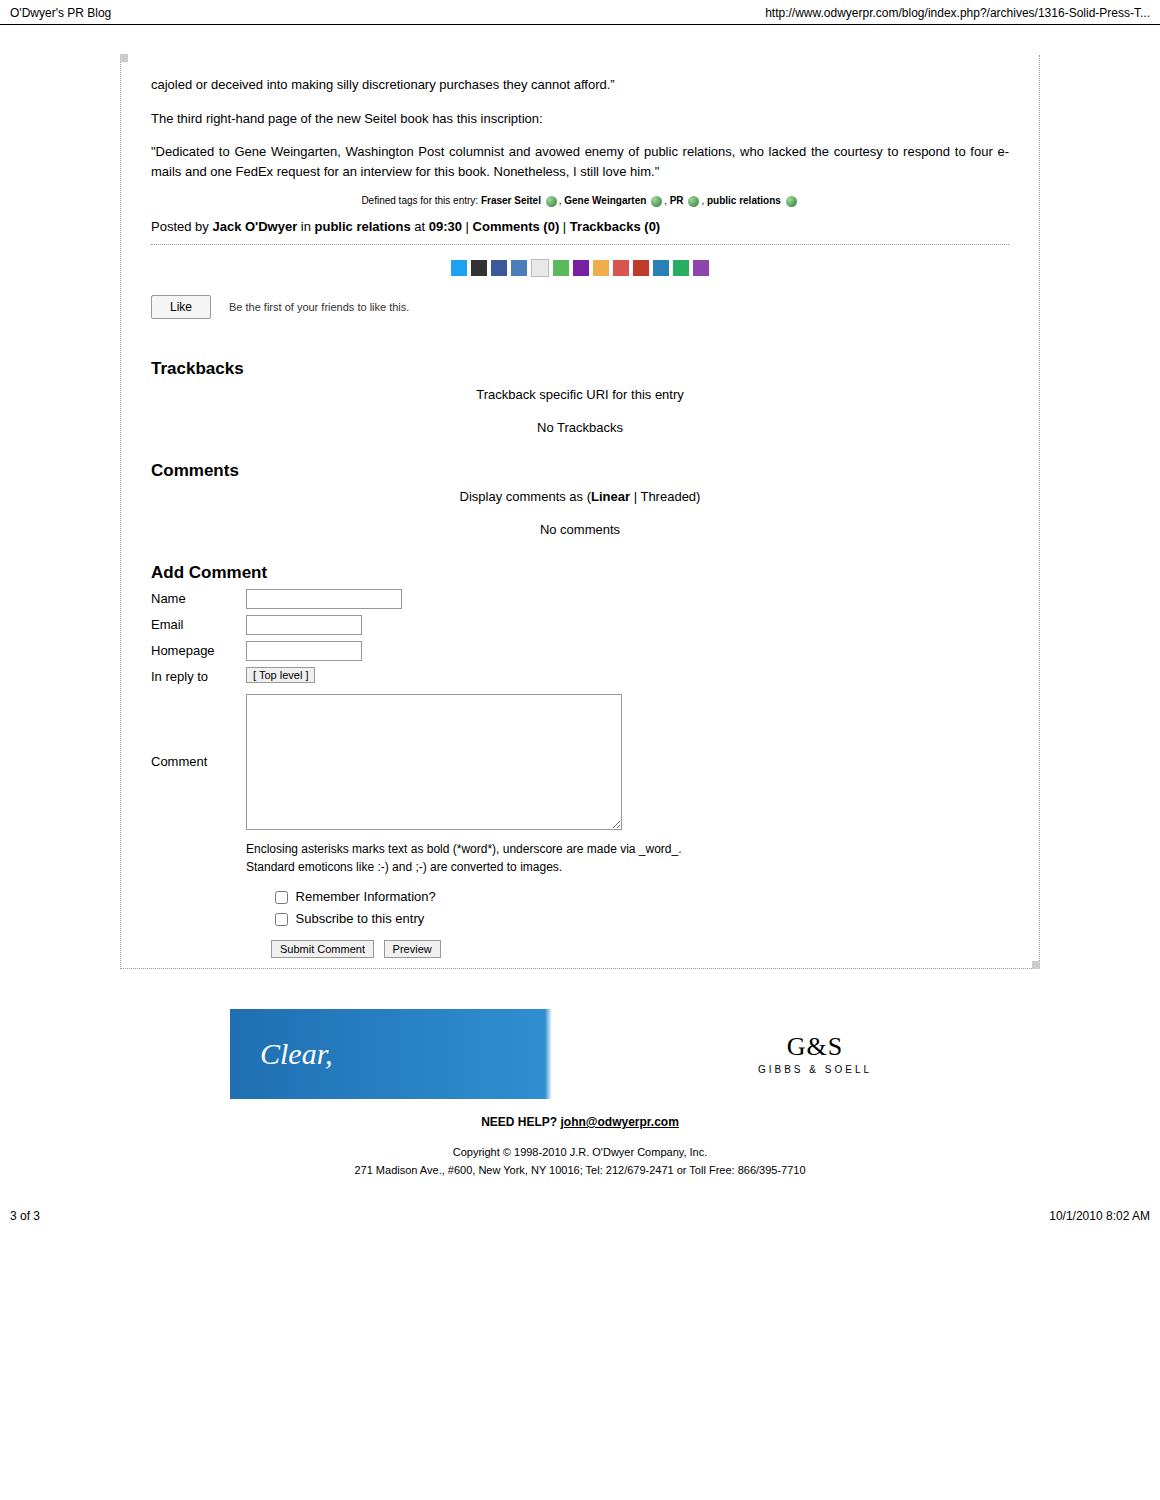O'Dwyer's PR Blog
http://www.odwyerpr.com/blog/index.php?/archives/1316-Solid-Press-T...
cajoled or deceived into making silly discretionary purchases they cannot afford.”
The third right-hand page of the new Seitel book has this inscription:
"Dedicated to Gene Weingarten, Washington Post columnist and avowed enemy of public relations, who lacked the courtesy to respond to four e-mails and one FedEx request for an interview for this book. Nonetheless, I still love him."
Defined tags for this entry: Fraser Seitel , Gene Weingarten , PR , public relations
Posted by Jack O'Dwyer in public relations at 09:30 | Comments (0) | Trackbacks (0)
Like
Be the first of your friends to like this.
Trackbacks
Trackback specific URI for this entry
No Trackbacks
Comments
Display comments as (Linear | Threaded)
No comments
Add Comment
Name
Email
Homepage
In reply to [ Top level ]
Comment
Enclosing asterisks marks text as bold (*word*), underscore are made via _word_.
Standard emoticons like :-) and ;-) are converted to images.
Remember Information?
Subscribe to this entry
Submit Comment Preview
Clear,
G&S
GIBBS & SOELL
NEED HELP? john@odwyerpr.com
Copyright © 1998-2010 J.R. O'Dwyer Company, Inc.
271 Madison Ave., #600, New York, NY 10016; Tel: 212/679-2471 or Toll Free: 866/395-7710
3 of 3
10/1/2010 8:02 AM